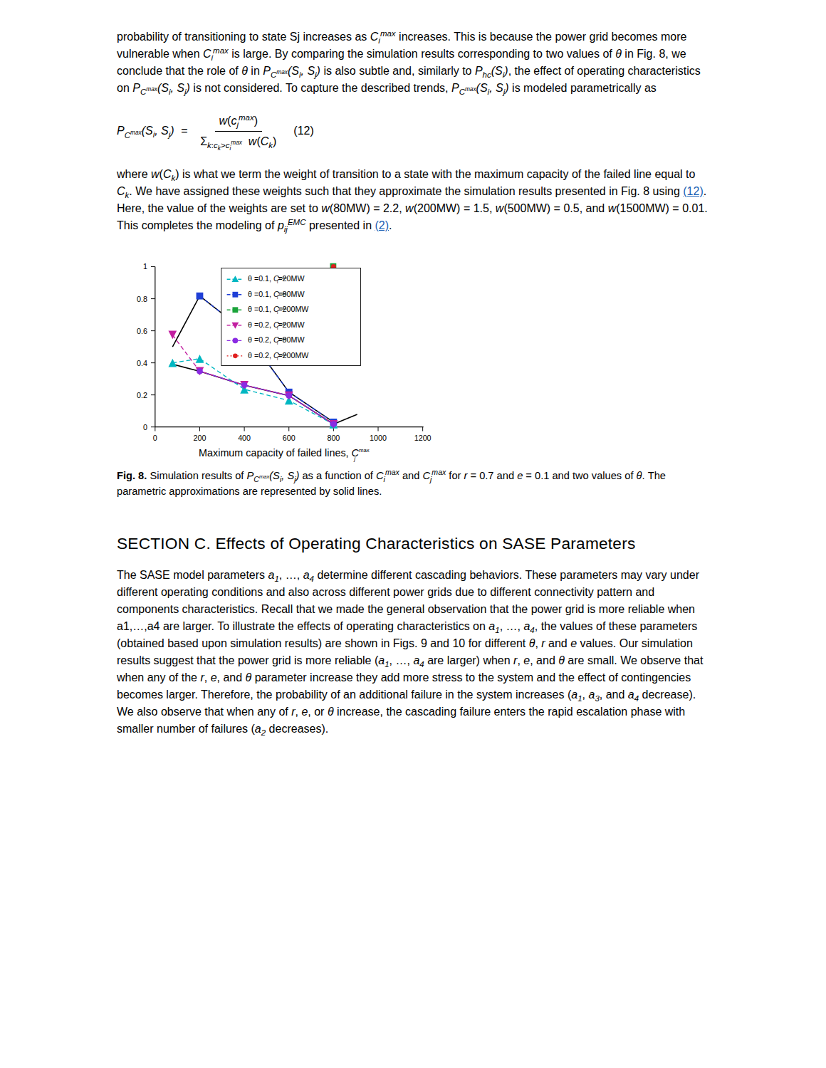probability of transitioning to state Sj increases as Cimax increases. This is because the power grid becomes more vulnerable when Cimax is large. By comparing the simulation results corresponding to two values of θ in Fig. 8, we conclude that the role of θ in PCmax(Si, Sj) is also subtle and, similarly to Phc(Si), the effect of operating characteristics on PCmax(Si, Sj) is not considered. To capture the described trends, PCmax(Si, Sj) is modeled parametrically as
PCmax(Si, Sj) = w(cjmax) Σk:ck>cimax w(Ck) (12)
where w(Ck) is what we term the weight of transition to a state with the maximum capacity of the failed line equal to Ck. We have assigned these weights such that they approximate the simulation results presented in Fig. 8 using (12). Here, the value of the weights are set to w(80MW) = 2.2, w(200MW) = 1.5, w(500MW) = 0.5, and w(1500MW) = 0.01. This completes the modeling of pijEMC presented in (2).
0 0.2 0.4 0.6 0.8 1 0 200 400 600 800 1000 1200 θ =0.1, Cmaxi=20MW θ =0.1, Cmaxi=80MW θ =0.1, Cmaxi=200MW θ =0.2, Cmaxi=20MW θ =0.2, Cmaxi=80MW θ =0.2, Cmaxi=200MW Maximum capacity of failed lines, Cmaxj
Fig. 8. Simulation results of PCmax(Si, Sj) as a function of Cimax and Cjmax for r = 0.7 and e = 0.1 and two values of θ. The parametric approximations are represented by solid lines.
SECTION C. Effects of Operating Characteristics on SASE Parameters
The SASE model parameters a1, …, a4 determine different cascading behaviors. These parameters may vary under different operating conditions and also across different power grids due to different connectivity pattern and components characteristics. Recall that we made the general observation that the power grid is more reliable when a1,…,a4 are larger. To illustrate the effects of operating characteristics on a1, …, a4, the values of these parameters (obtained based upon simulation results) are shown in Figs. 9 and 10 for different θ, r and e values. Our simulation results suggest that the power grid is more reliable (a1, …, a4 are larger) when r, e, and θ are small. We observe that when any of the r, e, and θ parameter increase they add more stress to the system and the effect of contingencies becomes larger. Therefore, the probability of an additional failure in the system increases (a1, a3, and a4 decrease). We also observe that when any of r, e, or θ increase, the cascading failure enters the rapid escalation phase with smaller number of failures (a2 decreases).